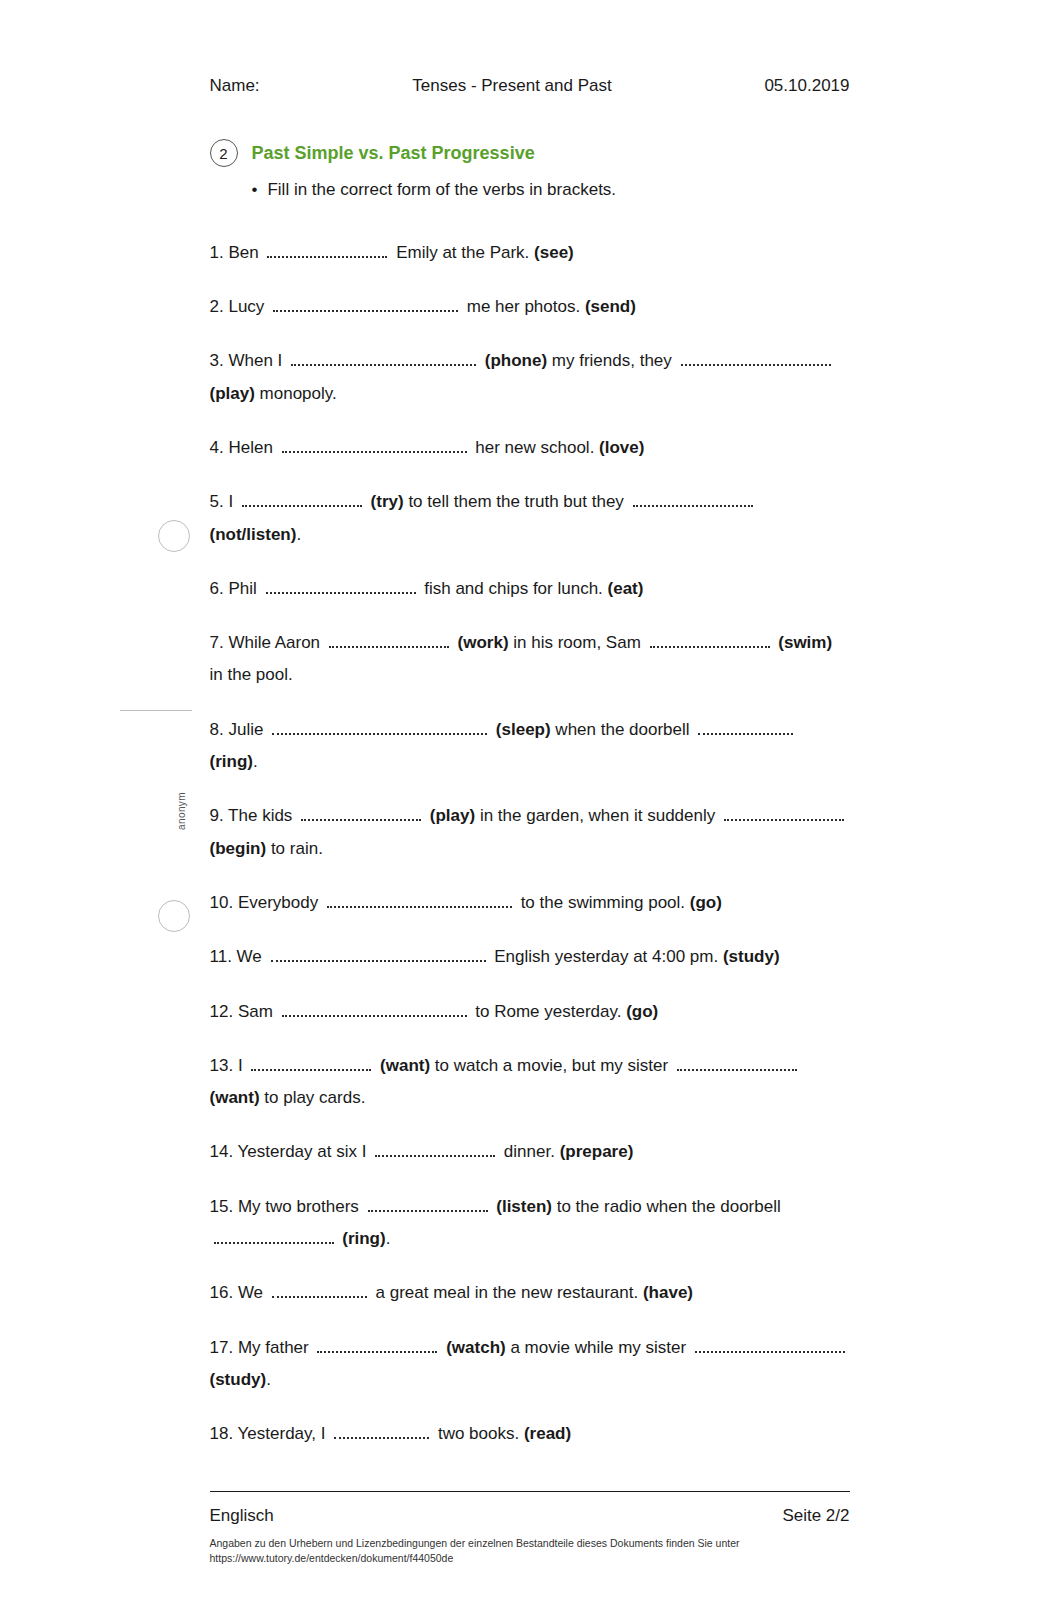anonym
Name: Tenses - Present and Past 05.10.2019
2 Past Simple vs. Past Progressive
Fill in the correct form of the verbs in brackets.
Ben Emily at the Park. (see)
Lucy me her photos. (send)
When I (phone) my friends, they (play) monopoly.
Helen her new school. (love)
I (try) to tell them the truth but they (not/listen).
Phil fish and chips for lunch. (eat)
While Aaron (work) in his room, Sam (swim) in the pool.
Julie (sleep) when the doorbell (ring).
The kids (play) in the garden, when it suddenly (begin) to rain.
Everybody to the swimming pool. (go)
We English yesterday at 4:00 pm. (study)
Sam to Rome yesterday. (go)
I (want) to watch a movie, but my sister (want) to play cards.
Yesterday at six I dinner. (prepare)
My two brothers (listen) to the radio when the doorbell (ring).
We a great meal in the new restaurant. (have)
My father (watch) a movie while my sister (study).
Yesterday, I two books. (read)
Englisch Seite 2/2
Angaben zu den Urhebern und Lizenzbedingungen der einzelnen Bestandteile dieses Dokuments finden Sie unter
https://www.tutory.de/entdecken/dokument/f44050de